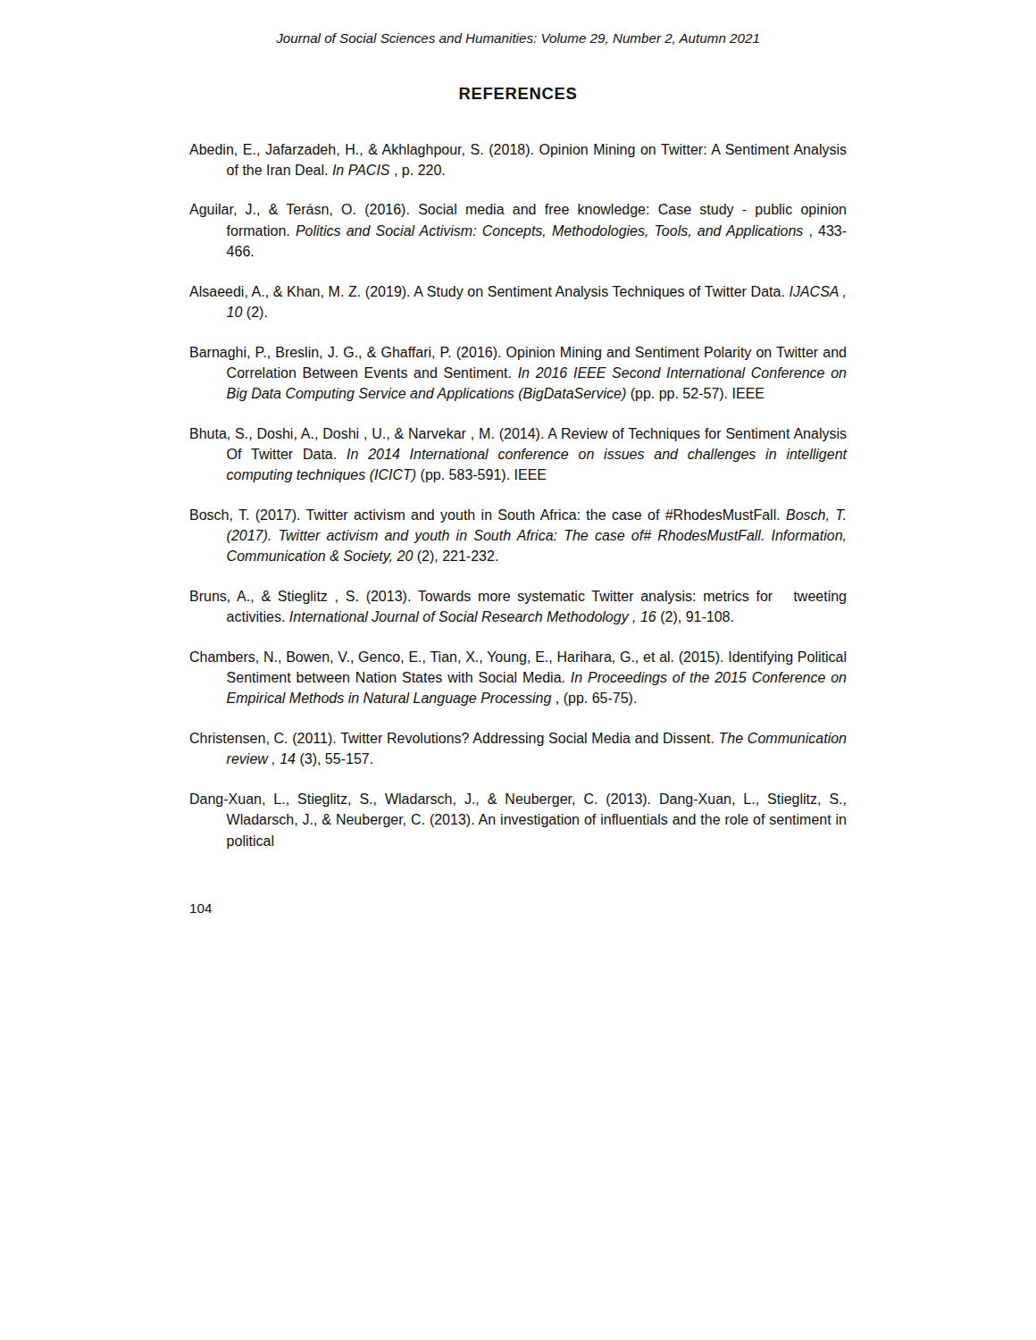Journal of Social Sciences and Humanities: Volume 29, Number 2, Autumn 2021
REFERENCES
Abedin, E., Jafarzadeh, H., & Akhlaghpour, S. (2018). Opinion Mining on Twitter: A Sentiment Analysis of the Iran Deal. In PACIS , p. 220.
Aguilar, J., & Terásn, O. (2016). Social media and free knowledge: Case study - public opinion formation. Politics and Social Activism: Concepts, Methodologies, Tools, and Applications , 433-466.
Alsaeedi, A., & Khan, M. Z. (2019). A Study on Sentiment Analysis Techniques of Twitter Data. IJACSA , 10 (2).
Barnaghi, P., Breslin, J. G., & Ghaffari, P. (2016). Opinion Mining and Sentiment Polarity on Twitter and Correlation Between Events and Sentiment. In 2016 IEEE Second International Conference on Big Data Computing Service and Applications (BigDataService) (pp. pp. 52-57). IEEE
Bhuta, S., Doshi, A., Doshi , U., & Narvekar , M. (2014). A Review of Techniques for Sentiment Analysis Of Twitter Data. In 2014 International conference on issues and challenges in intelligent computing techniques (ICICT) (pp. 583-591). IEEE
Bosch, T. (2017). Twitter activism and youth in South Africa: the case of #RhodesMustFall. Bosch, T. (2017). Twitter activism and youth in South Africa: The case of# RhodesMustFall. Information, Communication & Society, 20 (2), 221-232.
Bruns, A., & Stieglitz , S. (2013). Towards more systematic Twitter analysis: metrics for tweeting activities. International Journal of Social Research Methodology , 16 (2), 91-108.
Chambers, N., Bowen, V., Genco, E., Tian, X., Young, E., Harihara, G., et al. (2015). Identifying Political Sentiment between Nation States with Social Media. In Proceedings of the 2015 Conference on Empirical Methods in Natural Language Processing , (pp. 65-75).
Christensen, C. (2011). Twitter Revolutions? Addressing Social Media and Dissent. The Communication review , 14 (3), 55-157.
Dang-Xuan, L., Stieglitz, S., Wladarsch, J., & Neuberger, C. (2013). Dang-Xuan, L., Stieglitz, S., Wladarsch, J., & Neuberger, C. (2013). An investigation of influentials and the role of sentiment in political
104